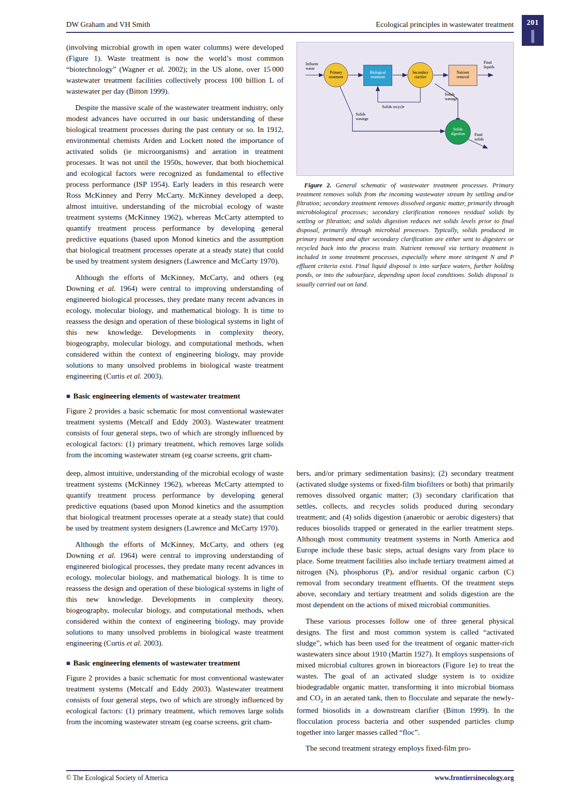201
DW Graham and VH Smith Ecological principles in wastewater treatment
(involving microbial growth in open water columns) were developed (Figure 1). Waste treatment is now the world’s most common “biotechnology” (Wagner et al. 2002); in the US alone, over 15 000 wastewater treatment facilities collectively process 100 billion L of wastewater per day (Bitton 1999).
Despite the massive scale of the wastewater treatment industry, only modest advances have occurred in our basic understanding of these biological treatment processes during the past century or so. In 1912, environmental chemists Arden and Lockett noted the importance of activated solids (ie microorganisms) and aeration in treatment processes. It was not until the 1950s, however, that both biochemical and ecological factors were recognized as fundamental to effective process performance (ISP 1954). Early leaders in this research were Ross McKinney and Perry McCarty. McKinney developed a deep, almost intuitive, understanding of the microbial ecology of waste treatment systems (McKinney 1962), whereas McCarty attempted to quantify treatment process performance by developing general predictive equations (based upon Monod kinetics and the assumption that biological treatment processes operate at a steady state) that could be used by treatment system designers (Lawrence and McCarty 1970).
Although the efforts of McKinney, McCarty, and others (eg Downing et al. 1964) were central to improving understanding of engineered biological processes, they predate many recent advances in ecology, molecular biology, and mathematical biology. It is time to reassess the design and operation of these biological systems in light of this new knowledge. Developments in complexity theory, biogeography, molecular biology, and computational methods, when considered within the context of engineering biology, may provide solutions to many unsolved problems in biological waste treatment engineering (Curtis et al. 2003).
Basic engineering elements of wastewater treatment
Figure 2 provides a basic schematic for most conventional wastewater treatment systems (Metcalf and Eddy 2003). Wastewater treatment consists of four general steps, two of which are strongly influenced by ecological factors: (1) primary treatment, which removes large solids from the incoming wastewater stream (eg coarse screens, grit cham-
Influent waste Primary treatment Biological treatment Secondary clarifier Nutrient removal Final liquids Solids recycle Solids wastage Solids wastage Solids digestion Final solids
Figure 2. General schematic of wastewater treatment processes. Primary treatment removes solids from the incoming wastewater stream by settling and/or filtration; secondary treatment removes dissolved organic matter, primarily through microbiological processes; secondary clarification removes residual solids by settling or filtration; and solids digestion reduces net solids levels prior to final disposal, primarily through microbial processes. Typically, solids produced in primary treatment and after secondary clarification are either sent to digesters or recycled back into the process train. Nutrient removal via tertiary treatment is included in some treatment processes, especially where more stringent N and P effluent criteria exist. Final liquid disposal is into surface waters, further holding ponds, or into the subsurface, depending upon local conditions. Solids disposal is usually carried out on land.
deep, almost intuitive, understanding of the microbial ecology of waste treatment systems (McKinney 1962), whereas McCarty attempted to quantify treatment process performance by developing general predictive equations (based upon Monod kinetics and the assumption that biological treatment processes operate at a steady state) that could be used by treatment system designers (Lawrence and McCarty 1970).
Although the efforts of McKinney, McCarty, and others (eg Downing et al. 1964) were central to improving understanding of engineered biological processes, they predate many recent advances in ecology, molecular biology, and mathematical biology. It is time to reassess the design and operation of these biological systems in light of this new knowledge. Developments in complexity theory, biogeography, molecular biology, and computational methods, when considered within the context of engineering biology, may provide solutions to many unsolved problems in biological waste treatment engineering (Curtis et al. 2003).
Basic engineering elements of wastewater treatment
Figure 2 provides a basic schematic for most conventional wastewater treatment systems (Metcalf and Eddy 2003). Wastewater treatment consists of four general steps, two of which are strongly influenced by ecological factors: (1) primary treatment, which removes large solids from the incoming wastewater stream (eg coarse screens, grit cham-
bers, and/or primary sedimentation basins); (2) secondary treatment (activated sludge systems or fixed-film biofilters or both) that primarily removes dissolved organic matter; (3) secondary clarification that settles, collects, and recycles solids produced during secondary treatment; and (4) solids digestion (anaerobic or aerobic digesters) that reduces biosolids trapped or generated in the earlier treatment steps. Although most community treatment systems in North America and Europe include these basic steps, actual designs vary from place to place. Some treatment facilities also include tertiary treatment aimed at nitrogen (N), phosphorus (P), and/or residual organic carbon (C) removal from secondary treatment effluents. Of the treatment steps above, secondary and tertiary treatment and solids digestion are the most dependent on the actions of mixed microbial communities.
These various processes follow one of three general physical designs. The first and most common system is called “activated sludge”, which has been used for the treatment of organic matter-rich wastewaters since about 1910 (Martin 1927). It employs suspensions of mixed microbial cultures grown in bioreactors (Figure 1e) to treat the wastes. The goal of an activated sludge system is to oxidize biodegradable organic matter, transforming it into microbial biomass and CO2 in an aerated tank, then to flocculate and separate the newly-formed biosolids in a downstream clarifier (Bitton 1999). In the flocculation process bacteria and other suspended particles clump together into larger masses called “floc”.
The second treatment strategy employs fixed-film pro-
© The Ecological Society of America www.frontiersinecology.org